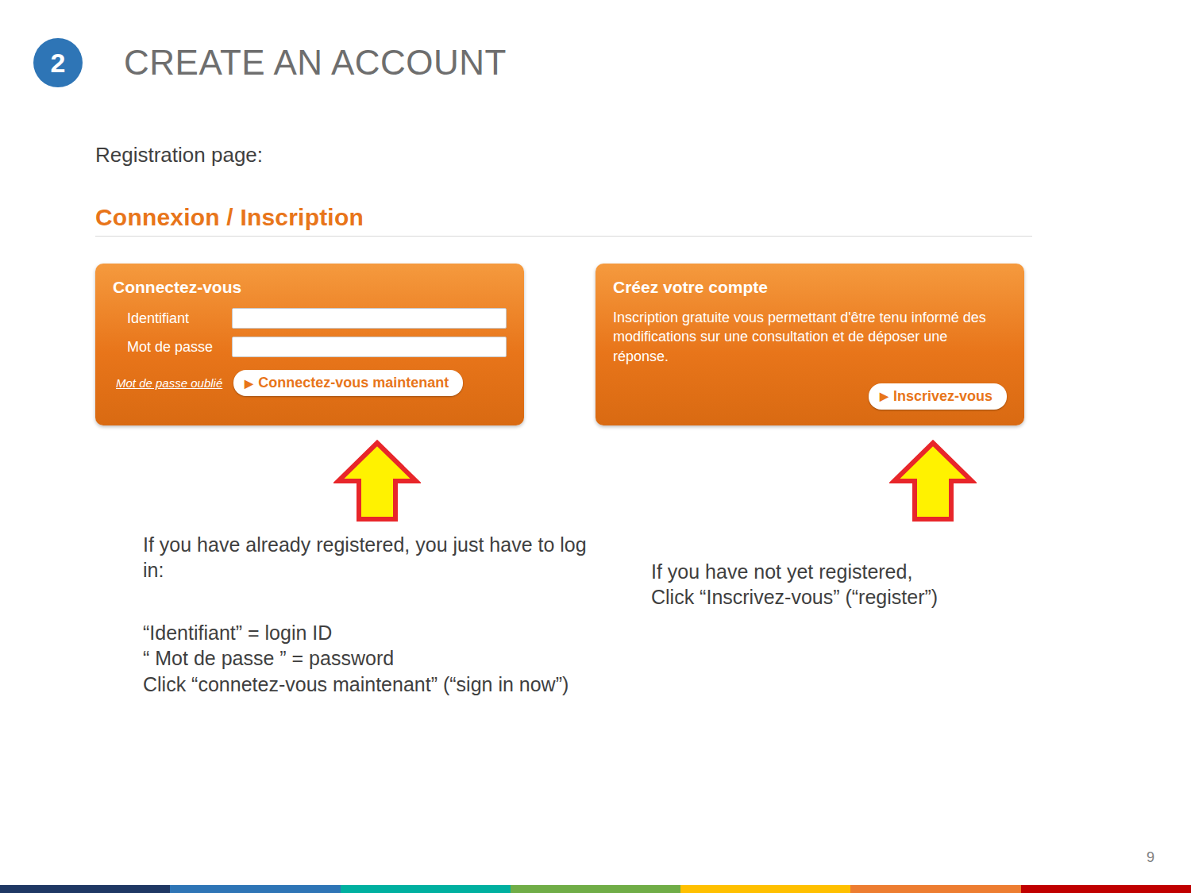2
Create an account
Registration page:
Connexion / Inscription
Connectez-vous
Identifiant
Mot de passe
Mot de passe oublié ▶Connectez-vous maintenant
Créez votre compte
Inscription gratuite vous permettant d'être tenu informé des modifications sur une consultation et de déposer une réponse.
▶Inscrivez-vous
If you have already registered, you just have to log in:
“Identifiant” = login ID
“ Mot de passe ” = password
Click “connetez-vous maintenant” (“sign in now”)
If you have not yet registered,
Click “Inscrivez-vous” (“register”)
9